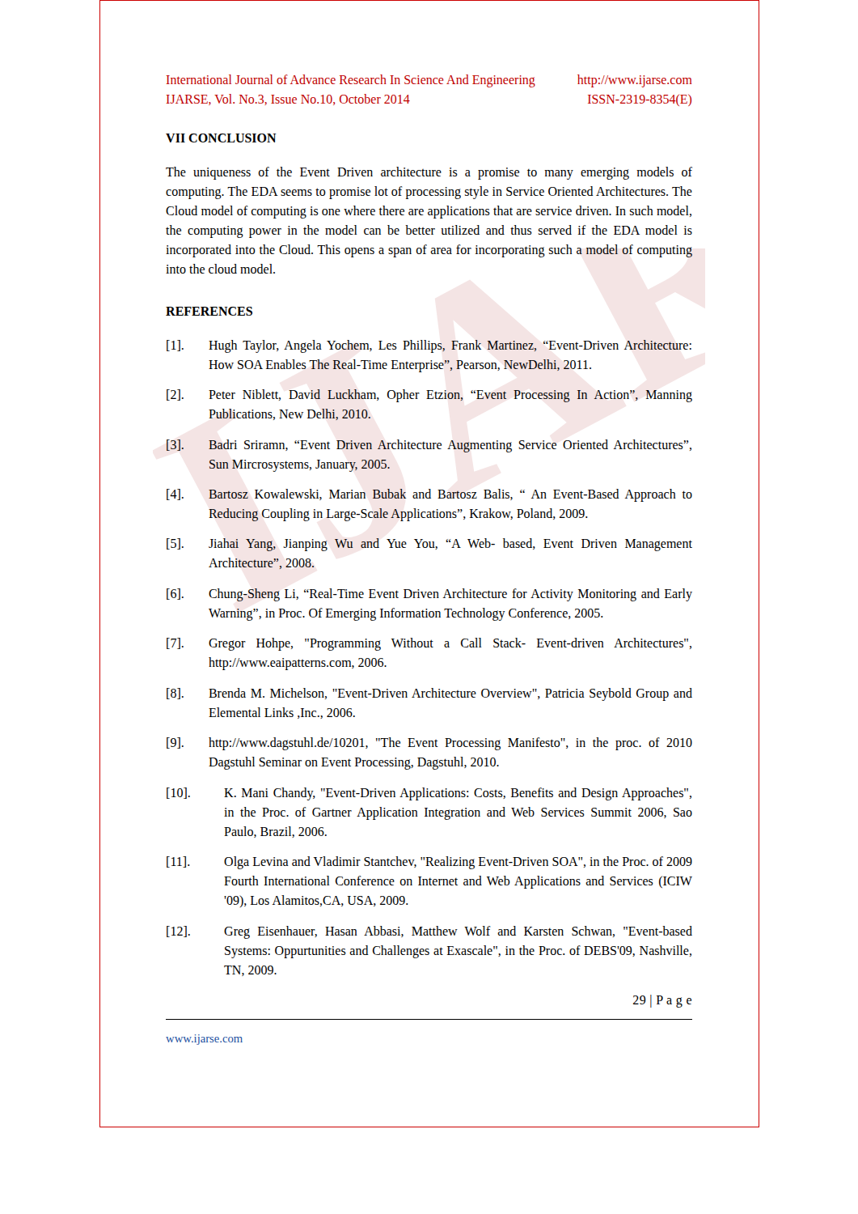IJARSE
International Journal of Advance Research In Science And Engineering http://www.ijarse.com
IJARSE, Vol. No.3, Issue No.10, October 2014 ISSN-2319-8354(E)
VII CONCLUSION
The uniqueness of the Event Driven architecture is a promise to many emerging models of computing. The EDA seems to promise lot of processing style in Service Oriented Architectures. The Cloud model of computing is one where there are applications that are service driven. In such model, the computing power in the model can be better utilized and thus served if the EDA model is incorporated into the Cloud. This opens a span of area for incorporating such a model of computing into the cloud model.
REFERENCES
[1]. Hugh Taylor, Angela Yochem, Les Phillips, Frank Martinez, “Event-Driven Architecture: How SOA Enables The Real-Time Enterprise”, Pearson, NewDelhi, 2011.
[2]. Peter Niblett, David Luckham, Opher Etzion, “Event Processing In Action”, Manning Publications, New Delhi, 2010.
[3]. Badri Sriramn, “Event Driven Architecture Augmenting Service Oriented Architectures”, Sun Mircrosystems, January, 2005.
[4]. Bartosz Kowalewski, Marian Bubak and Bartosz Balis, “ An Event-Based Approach to Reducing Coupling in Large-Scale Applications”, Krakow, Poland, 2009.
[5]. Jiahai Yang, Jianping Wu and Yue You, “A Web- based, Event Driven Management Architecture”, 2008.
[6]. Chung-Sheng Li, “Real-Time Event Driven Architecture for Activity Monitoring and Early Warning”, in Proc. Of Emerging Information Technology Conference, 2005.
[7]. Gregor Hohpe, "Programming Without a Call Stack- Event-driven Architectures", http://www.eaipatterns.com, 2006.
[8]. Brenda M. Michelson, "Event-Driven Architecture Overview", Patricia Seybold Group and Elemental Links ,Inc., 2006.
[9]. http://www.dagstuhl.de/10201, "The Event Processing Manifesto", in the proc. of 2010 Dagstuhl Seminar on Event Processing, Dagstuhl, 2010.
[10]. K. Mani Chandy, "Event-Driven Applications: Costs, Benefits and Design Approaches", in the Proc. of Gartner Application Integration and Web Services Summit 2006, Sao Paulo, Brazil, 2006.
[11]. Olga Levina and Vladimir Stantchev, "Realizing Event-Driven SOA", in the Proc. of 2009 Fourth International Conference on Internet and Web Applications and Services (ICIW '09), Los Alamitos,CA, USA, 2009.
[12]. Greg Eisenhauer, Hasan Abbasi, Matthew Wolf and Karsten Schwan, "Event-based Systems: Oppurtunities and Challenges at Exascale", in the Proc. of DEBS'09, Nashville, TN, 2009.
29 | P a g e
www.ijarse.com